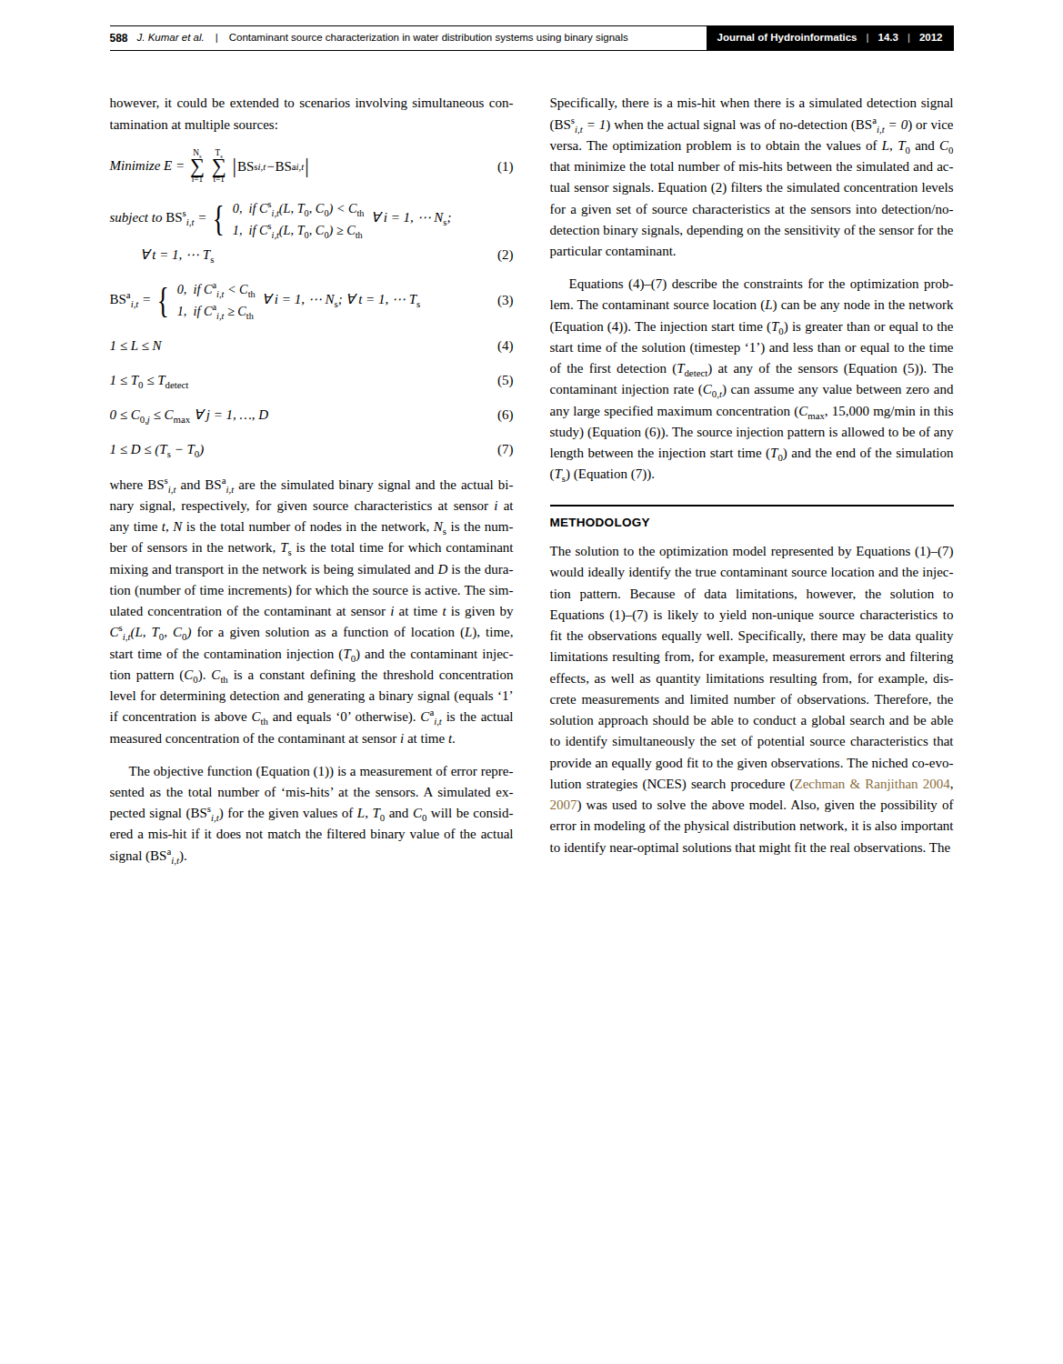588 J. Kumar et al. | Contaminant source characterization in water distribution systems using binary signals
Journal of Hydroinformatics | 14.3 | 2012
however, it could be extended to scenarios involving simultaneous contamination at multiple sources:
Minimize E = Ns∑i=1 Ts∑t=1 |BSsi,t − BSai,t|
(1)
subject to BSsi,t = { 0, if Csi,t(L, T0, C0) < Cth 1, if Csi,t(L, T0, C0) ≥ Cth ∀ i = 1, ⋯ Ns;
∀ t = 1, ⋯ Ts
(2)
BSai,t = { 0, if Cai,t < Cth 1, if Cai,t ≥ Cth ∀ i = 1, ⋯ Ns; ∀ t = 1, ⋯ Ts
(3)
1 ≤ L ≤ N
(4)
1 ≤ T0 ≤ Tdetect
(5)
0 ≤ C0,j ≤ Cmax ∀ j = 1, …, D
(6)
1 ≤ D ≤ (Ts − T0)
(7)
where BSsi,t and BSai,t are the simulated binary signal and the actual binary signal, respectively, for given source characteristics at sensor i at any time t, N is the total number of nodes in the network, Ns is the number of sensors in the network, Ts is the total time for which contaminant mixing and transport in the network is being simulated and D is the duration (number of time increments) for which the source is active. The simulated concentration of the contaminant at sensor i at time t is given by Csi,t(L, T0, C0) for a given solution as a function of location (L), time, start time of the contamination injection (T0) and the contaminant injection pattern (C0). Cth is a constant defining the threshold concentration level for determining detection and generating a binary signal (equals ‘1’ if concentration is above Cth and equals ‘0’ otherwise). Cai,t is the actual measured concentration of the contaminant at sensor i at time t.
The objective function (Equation (1)) is a measurement of error represented as the total number of ‘mis-hits’ at the sensors. A simulated expected signal (BSsi,t) for the given values of L, T0 and C0 will be considered a mis-hit if it does not match the filtered binary value of the actual signal (BSai,t).
Specifically, there is a mis-hit when there is a simulated detection signal (BSsi,t = 1) when the actual signal was of no-detection (BSai,t = 0) or vice versa. The optimization problem is to obtain the values of L, T0 and C0 that minimize the total number of mis-hits between the simulated and actual sensor signals. Equation (2) filters the simulated concentration levels for a given set of source characteristics at the sensors into detection/no-detection binary signals, depending on the sensitivity of the sensor for the particular contaminant.
Equations (4)–(7) describe the constraints for the optimization problem. The contaminant source location (L) can be any node in the network (Equation (4)). The injection start time (T0) is greater than or equal to the start time of the solution (timestep ‘1’) and less than or equal to the time of the first detection (Tdetect) at any of the sensors (Equation (5)). The contaminant injection rate (C0,t) can assume any value between zero and any large specified maximum concentration (Cmax, 15,000 mg/min in this study) (Equation (6)). The source injection pattern is allowed to be of any length between the injection start time (T0) and the end of the simulation (Ts) (Equation (7)).
Methodology
The solution to the optimization model represented by Equations (1)–(7) would ideally identify the true contaminant source location and the injection pattern. Because of data limitations, however, the solution to Equations (1)–(7) is likely to yield non-unique source characteristics to fit the observations equally well. Specifically, there may be data quality limitations resulting from, for example, measurement errors and filtering effects, as well as quantity limitations resulting from, for example, discrete measurements and limited number of observations. Therefore, the solution approach should be able to conduct a global search and be able to identify simultaneously the set of potential source characteristics that provide an equally good fit to the given observations. The niched co-evolution strategies (NCES) search procedure (Zechman & Ranjithan 2004, 2007) was used to solve the above model. Also, given the possibility of error in modeling of the physical distribution network, it is also important to identify near-optimal solutions that might fit the real observations. The